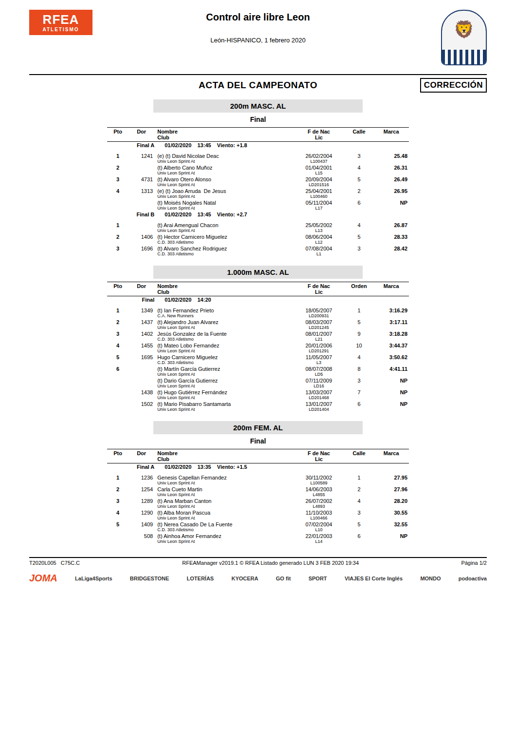RFEA
ATLETISMO
Control aire libre Leon
León-HISPANICO, 1 febrero 2020
🦁
ACTA DEL CAMPEONATO
CORRECCIÓN
200m MASC. AL
Final
| Pto | Dor | Nombre Club | F de Nac Lic | Calle | Marca |
| --- | --- | --- | --- | --- | --- |
| Final A | 01/02/2020 13:45 Viento: +1.8 | | | |
| 1 | 1241 | (e) (t) David Nicolae Deac Univ Leon Sprint At | 26/02/2004 L100437 | 3 | 25.48 |
| 2 | | (t) Alberto Cano Muñoz Univ Leon Sprint At | 01/04/2001 L15 | 4 | 26.31 |
| 3 | 4731 | (t) Alvaro Otero Alonso Univ Leon Sprint At | 20/09/2004 LD201516 | 5 | 26.49 |
| 4 | 1313 | (e) (t) Joao Arruda De Jesus Univ Leon Sprint At | 25/04/2001 L100460 | 2 | 26.95 |
| | | (t) Moisés Nogales Natal Univ Leon Sprint At | 05/11/2004 L17 | 6 | NP |
| Final B | 01/02/2020 13:45 Viento: +2.7 | | | |
| 1 | | (t) Arai Amengual Chacon Univ Leon Sprint At | 25/05/2002 L13 | 4 | 26.87 |
| 2 | 1406 | (t) Hector Carnicero Miguelez C.D. 303 Atletismo | 08/06/2004 L12 | 5 | 28.33 |
| 3 | 1696 | (t) Alvaro Sanchez Rodriguez C.D. 303 Atletismo | 07/08/2004 L1 | 3 | 28.42 |
1.000m MASC. AL
| Pto | Dor | Nombre Club | F de Nac Lic | Orden | Marca |
| --- | --- | --- | --- | --- | --- |
| Final | 01/02/2020 14:20 | | | |
| 1 | 1349 | (t) Ian Fernandez Prieto C.A. New Runners | 18/05/2007 LD200931 | 1 | 3:16.29 |
| 2 | 1437 | (t) Alejandro Juan Alvarez Univ Leon Sprint At | 08/03/2007 LD201245 | 5 | 3:17.11 |
| 3 | 1402 | Jesús Gonzalez de la Fuente C.D. 303 Atletismo | 08/01/2007 L21 | 9 | 3:18.28 |
| 4 | 1455 | (t) Mateo Lobo Fernandez Univ Leon Sprint At | 20/01/2006 LD201291 | 10 | 3:44.37 |
| 5 | 1695 | Hugo Carnicero Miguelez C.D. 303 Atletismo | 11/05/2007 L3 | 4 | 3:50.62 |
| 6 | | (t) Martín García Gutierrez Univ Leon Sprint At | 08/07/2008 LD5 | 8 | 4:41.11 |
| | | (t) Dario García Gutierrez Univ Leon Sprint At | 07/11/2009 LD16 | 3 | NP |
| | 1438 | (t) Hugo Gutiérrez Fernández Univ Leon Sprint At | 13/03/2007 LD201468 | 7 | NP |
| | 1502 | (t) Mario Pisabarro Santamarta Univ Leon Sprint At | 13/01/2007 LD201404 | 6 | NP |
200m FEM. AL
Final
| Pto | Dor | Nombre Club | F de Nac Lic | Calle | Marca |
| --- | --- | --- | --- | --- | --- |
| Final A | 01/02/2020 13:35 Viento: +1.5 | | | |
| 1 | 1236 | Genesis Capellan Fernandez Univ Leon Sprint At | 30/11/2002 L100589 | 1 | 27.95 |
| 2 | 1254 | Carla Cueto Martin Univ Leon Sprint At | 14/06/2003 L4855 | 2 | 27.96 |
| 3 | 1289 | (t) Ana Marban Canton Univ Leon Sprint At | 26/07/2002 L4893 | 4 | 28.20 |
| 4 | 1290 | (t) Alba Moran Pascua Univ Leon Sprint At | 11/10/2003 L100466 | 3 | 30.55 |
| 5 | 1409 | (t) Nerea Casado De La Fuente C.D. 303 Atletismo | 07/02/2004 L10 | 5 | 32.55 |
| | 508 | (t) Ainhoa Amor Fernandez Univ Leon Sprint At | 22/01/2003 L14 | 6 | NP |
T2020L005 C75C.C
RFEAManager v2019.1 © RFEA Listado generado LUN 3 FEB 2020 19:34
Página 1/2
JOMA LaLiga4Sports BRIDGESTONE LOTERÍAS KYOCERA GO fit SPORT VIAJES El Corte Inglés MONDO podoactiva